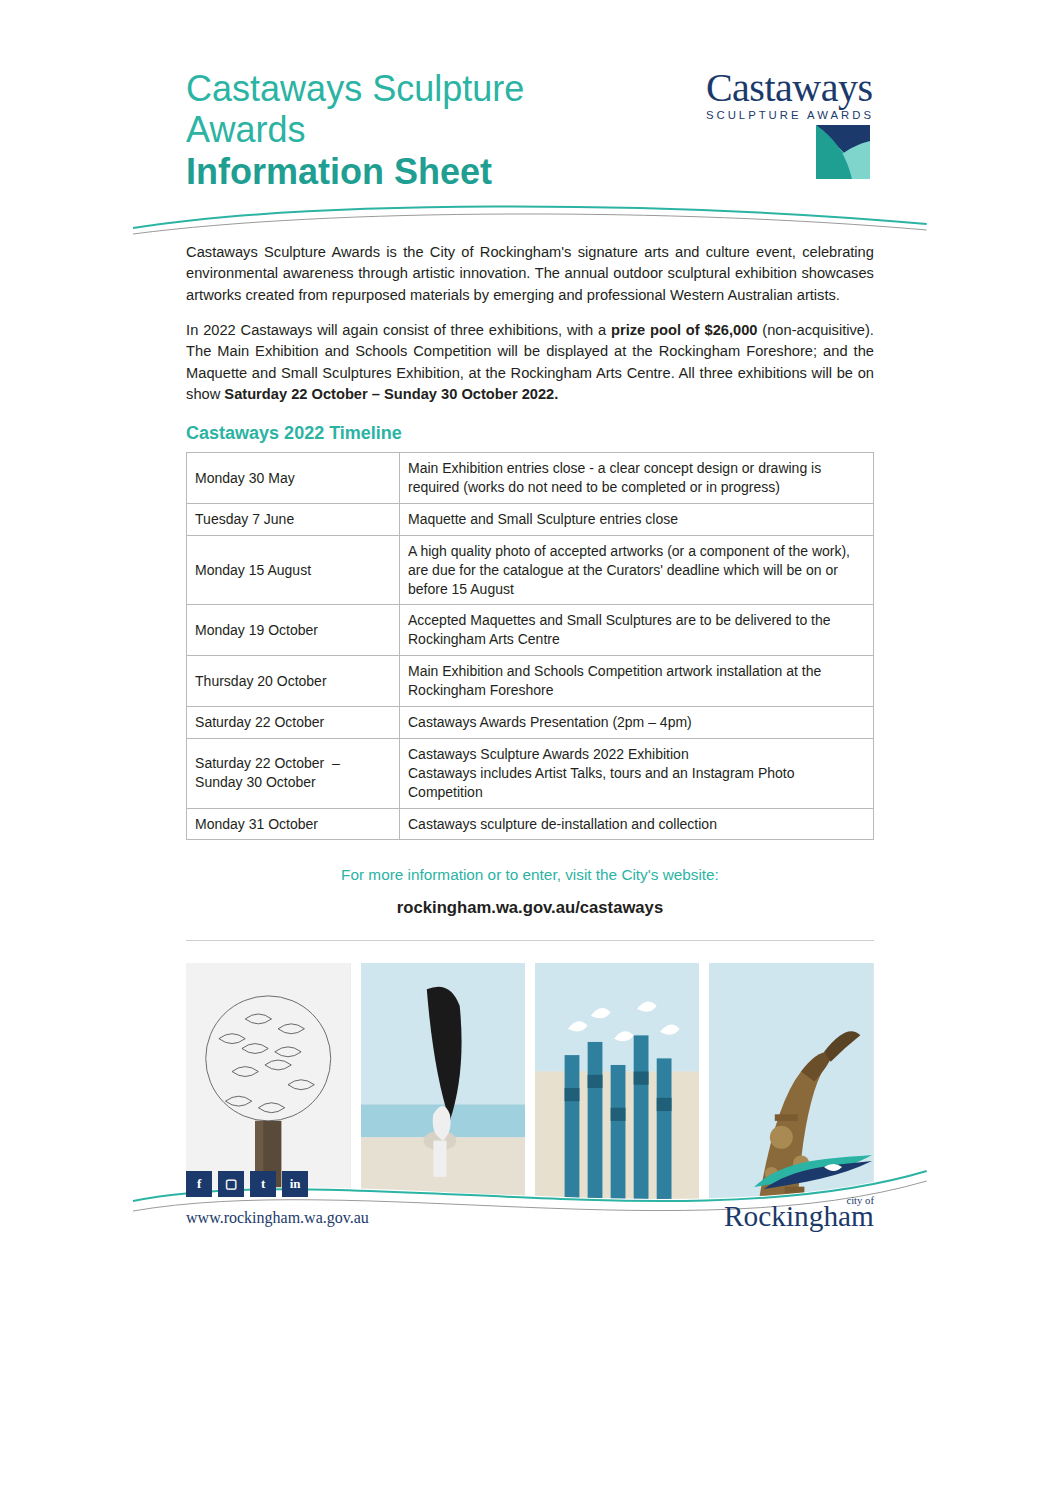Castaways Sculpture Awards Information Sheet
Castaways SCULPTURE AWARDS
Castaways Sculpture Awards is the City of Rockingham's signature arts and culture event, celebrating environmental awareness through artistic innovation. The annual outdoor sculptural exhibition showcases artworks created from repurposed materials by emerging and professional Western Australian artists.
In 2022 Castaways will again consist of three exhibitions, with a prize pool of $26,000 (non-acquisitive). The Main Exhibition and Schools Competition will be displayed at the Rockingham Foreshore; and the Maquette and Small Sculptures Exhibition, at the Rockingham Arts Centre. All three exhibitions will be on show Saturday 22 October – Sunday 30 October 2022.
Castaways 2022 Timeline
| Monday 30 May | Main Exhibition entries close - a clear concept design or drawing is required (works do not need to be completed or in progress) |
| Tuesday 7 June | Maquette and Small Sculpture entries close |
| Monday 15 August | A high quality photo of accepted artworks (or a component of the work), are due for the catalogue at the Curators' deadline which will be on or before 15 August |
| Monday 19 October | Accepted Maquettes and Small Sculptures are to be delivered to the Rockingham Arts Centre |
| Thursday 20 October | Main Exhibition and Schools Competition artwork installation at the Rockingham Foreshore |
| Saturday 22 October | Castaways Awards Presentation (2pm – 4pm) |
| Saturday 22 October – Sunday 30 October | Castaways Sculpture Awards 2022 Exhibition Castaways includes Artist Talks, tours and an Instagram Photo Competition |
| Monday 31 October | Castaways sculpture de-installation and collection |
For more information or to enter, visit the City's website:
rockingham.wa.gov.au/castaways
Main Exhibition examples: Bait Ball by Richard Aitken (2020), Carbonature Metamorphosis 'A Quest for Balance' (detail) by Kim Perrier (2021),
Sequence by Leanne Bray (2019), and Ocean Voyager (detail) by Jordon Sprigg (2019)
f ▢ t in
www.rockingham.wa.gov.au
city of Rockingham